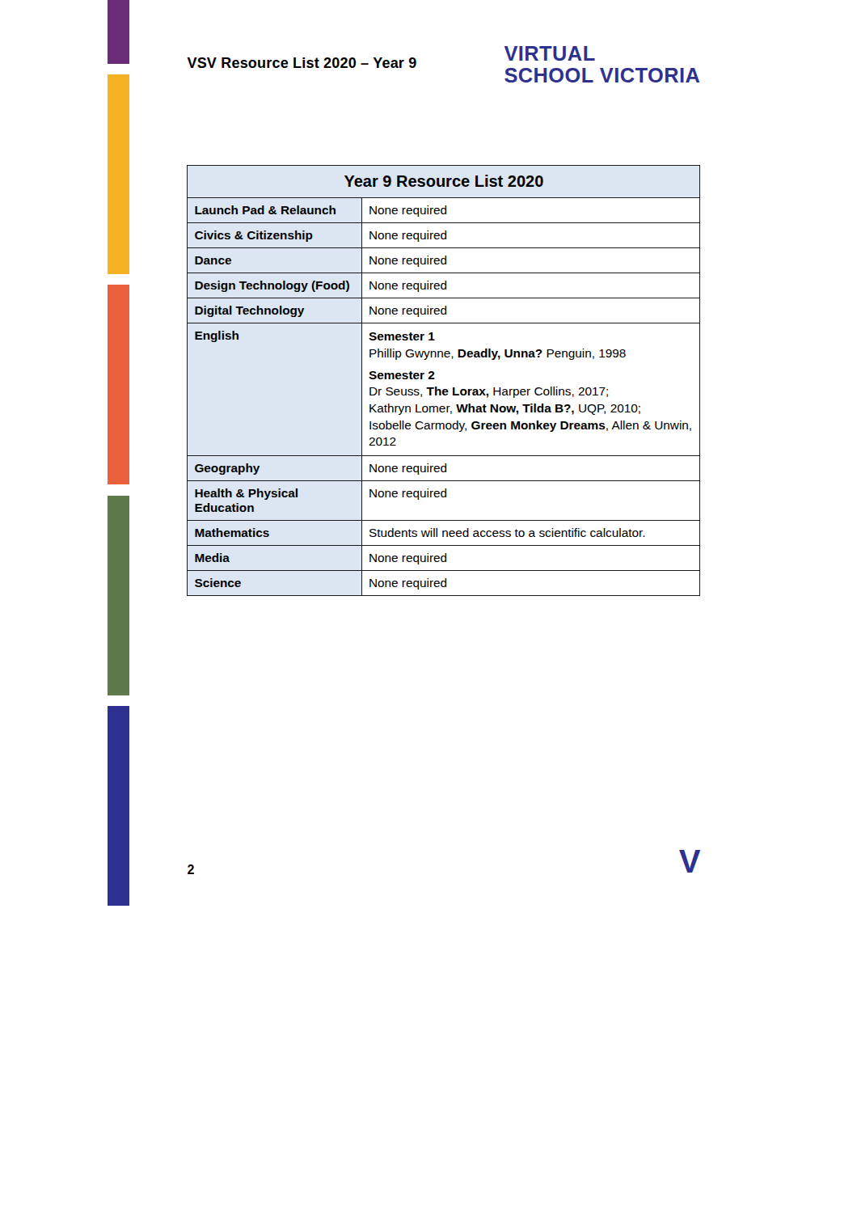VSV Resource List 2020 – Year 9
VIRTUAL SCHOOL VICTORIA
Year 9 Resource List 2020
| Launch Pad & Relaunch | None required |
| Civics & Citizenship | None required |
| Dance | None required |
| Design Technology (Food) | None required |
| Digital Technology | None required |
| English | Semester 1 Phillip Gwynne, Deadly, Unna? Penguin, 1998 Semester 2 Dr Seuss, The Lorax, Harper Collins, 2017; Kathryn Lomer, What Now, Tilda B?, UQP, 2010; Isobelle Carmody, Green Monkey Dreams , Allen & Unwin, 2012 |
| Geography | None required |
| Health & Physical Education | None required |
| Mathematics | Students will need access to a scientific calculator. |
| Media | None required |
| Science | None required |
2
V